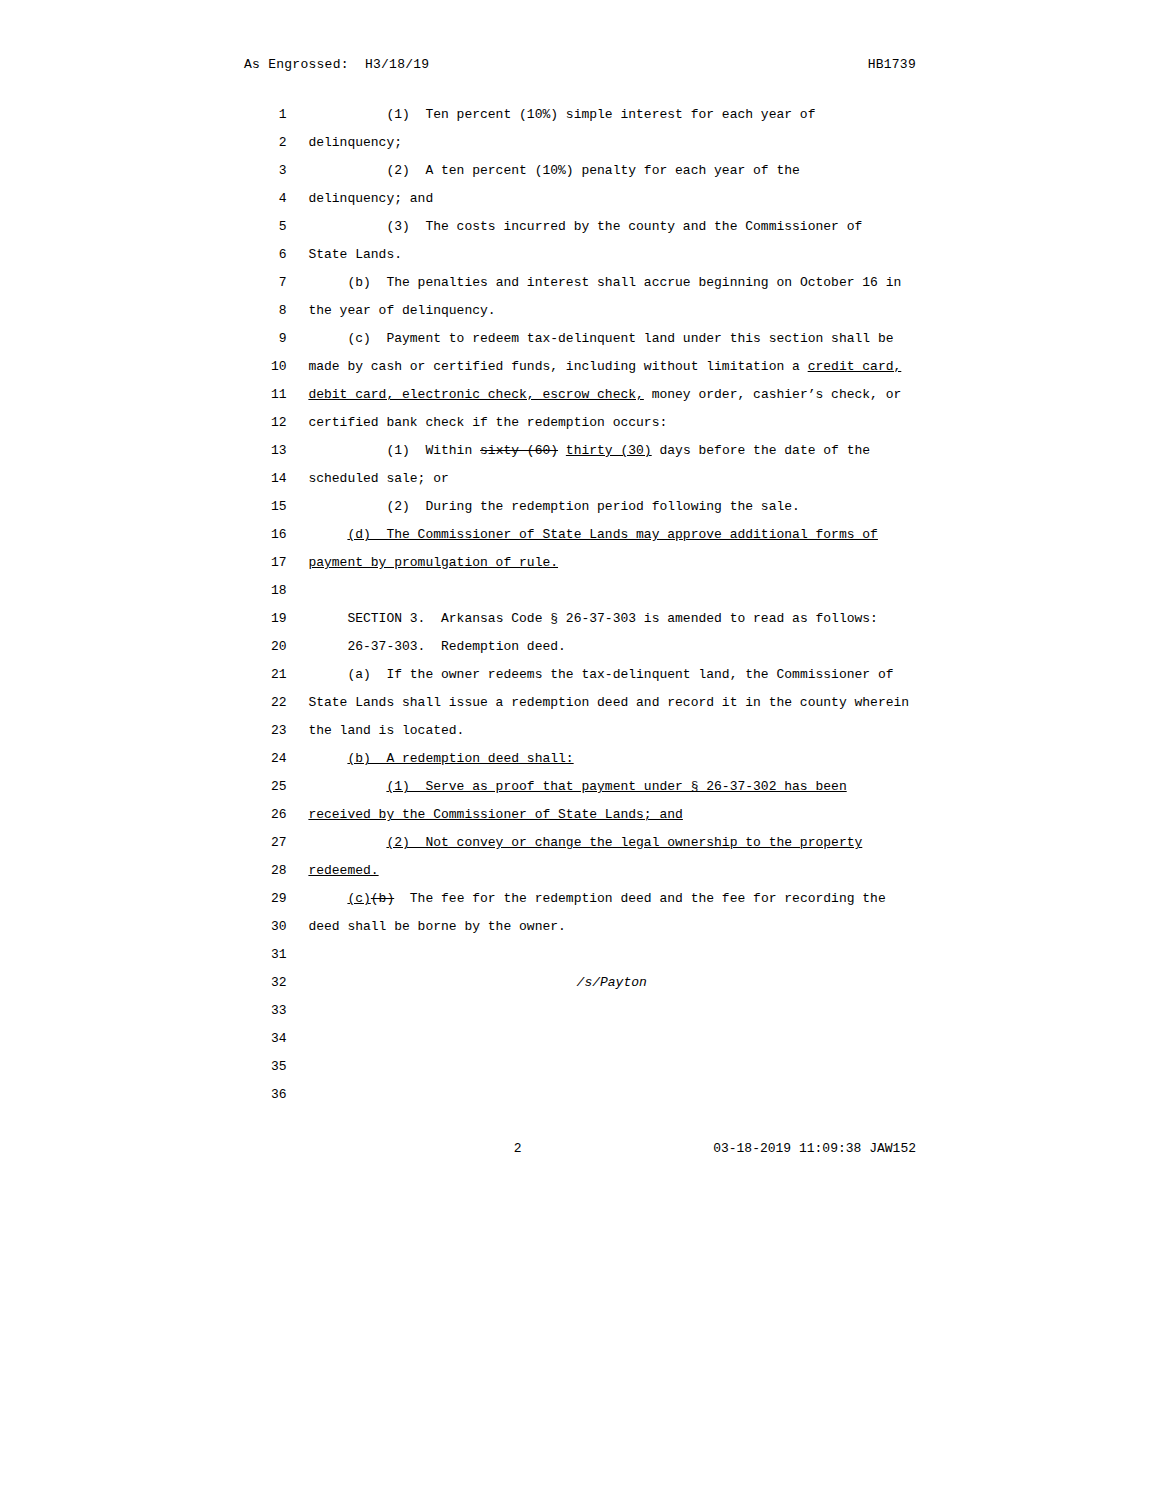As Engrossed: H3/18/19 HB1739
| 1 | (1) Ten percent (10%) simple interest for each year of |
| 2 | delinquency; |
| 3 | (2) A ten percent (10%) penalty for each year of the |
| 4 | delinquency; and |
| 5 | (3) The costs incurred by the county and the Commissioner of |
| 6 | State Lands. |
| 7 | (b) The penalties and interest shall accrue beginning on October 16 in |
| 8 | the year of delinquency. |
| 9 | (c) Payment to redeem tax-delinquent land under this section shall be |
| 10 | made by cash or certified funds, including without limitation a credit card, |
| 11 | debit card, electronic check, escrow check, money order, cashier’s check, or |
| 12 | certified bank check if the redemption occurs: |
| 13 | (1) Within sixty (60) thirty (30) days before the date of the |
| 14 | scheduled sale; or |
| 15 | (2) During the redemption period following the sale. |
| 16 | (d) The Commissioner of State Lands may approve additional forms of |
| 17 | payment by promulgation of rule. |
| 18 | |
| 19 | SECTION 3. Arkansas Code § 26-37-303 is amended to read as follows: |
| 20 | 26-37-303. Redemption deed. |
| 21 | (a) If the owner redeems the tax-delinquent land, the Commissioner of |
| 22 | State Lands shall issue a redemption deed and record it in the county wherein |
| 23 | the land is located. |
| 24 | (b) A redemption deed shall: |
| 25 | (1) Serve as proof that payment under § 26-37-302 has been |
| 26 | received by the Commissioner of State Lands; and |
| 27 | (2) Not convey or change the legal ownership to the property |
| 28 | redeemed. |
| 29 | (c) (b) The fee for the redemption deed and the fee for recording the |
| 30 | deed shall be borne by the owner. |
| 31 | |
| 32 | /s/Payton |
| 33 | |
| 34 | |
| 35 | |
| 36 | |
2 03-18-2019 11:09:38 JAW152